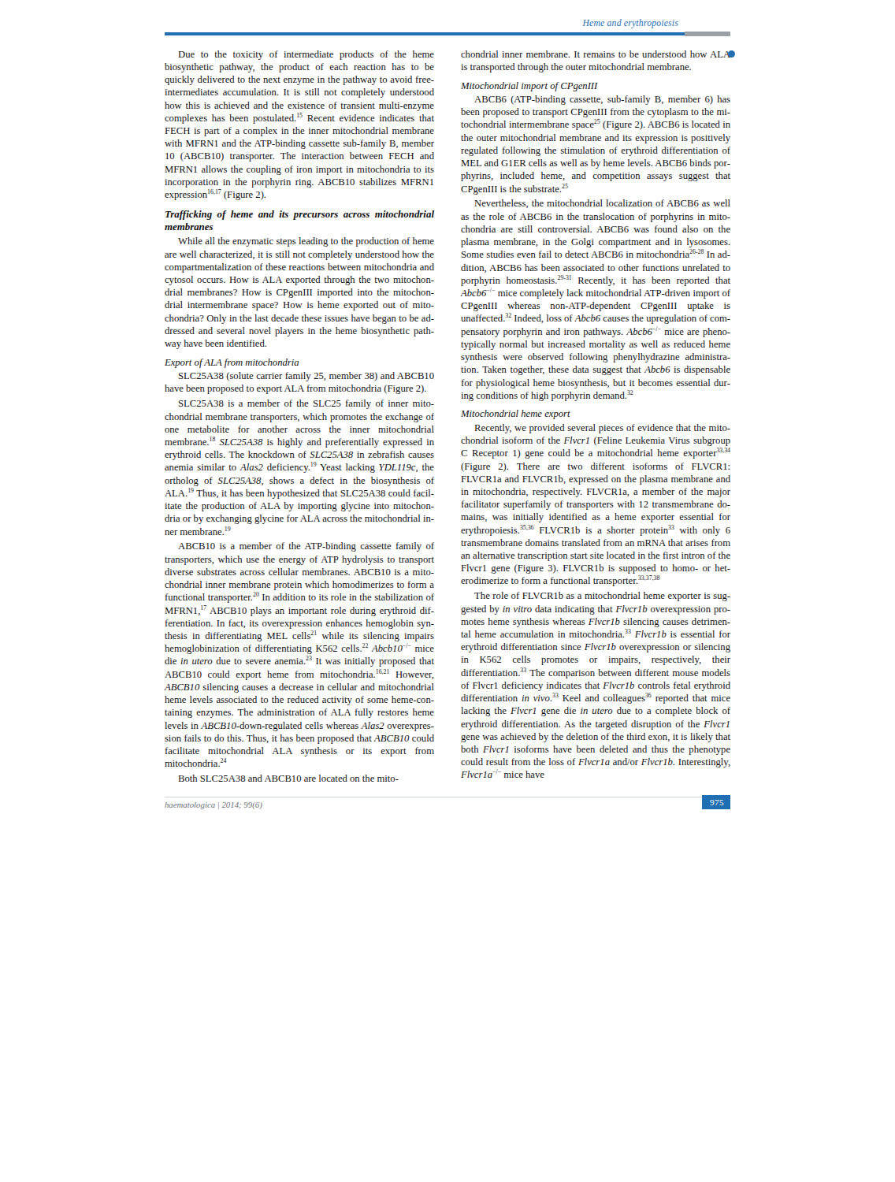Heme and erythropoiesis
Due to the toxicity of intermediate products of the heme biosynthetic pathway, the product of each reaction has to be quickly delivered to the next enzyme in the pathway to avoid free-intermediates accumulation. It is still not completely understood how this is achieved and the existence of transient multi-enzyme complexes has been postulated.15 Recent evidence indicates that FECH is part of a complex in the inner mitochondrial membrane with MFRN1 and the ATP-binding cassette sub-family B, member 10 (ABCB10) transporter. The interaction between FECH and MFRN1 allows the coupling of iron import in mitochondria to its incorporation in the porphyrin ring. ABCB10 stabilizes MFRN1 expression16,17 (Figure 2).
Trafficking of heme and its precursors across mitochondrial membranes
While all the enzymatic steps leading to the production of heme are well characterized, it is still not completely understood how the compartmentalization of these reactions between mitochondria and cytosol occurs. How is ALA exported through the two mitochondrial membranes? How is CPgenIII imported into the mitochondrial intermembrane space? How is heme exported out of mitochondria? Only in the last decade these issues have began to be addressed and several novel players in the heme biosynthetic pathway have been identified.
Export of ALA from mitochondria
SLC25A38 (solute carrier family 25, member 38) and ABCB10 have been proposed to export ALA from mitochondria (Figure 2).
SLC25A38 is a member of the SLC25 family of inner mitochondrial membrane transporters, which promotes the exchange of one metabolite for another across the inner mitochondrial membrane.18 SLC25A38 is highly and preferentially expressed in erythroid cells. The knockdown of SLC25A38 in zebrafish causes anemia similar to Alas2 deficiency.19 Yeast lacking YDL119c, the ortholog of SLC25A38, shows a defect in the biosynthesis of ALA.19 Thus, it has been hypothesized that SLC25A38 could facilitate the production of ALA by importing glycine into mitochondria or by exchanging glycine for ALA across the mitochondrial inner membrane.19
ABCB10 is a member of the ATP-binding cassette family of transporters, which use the energy of ATP hydrolysis to transport diverse substrates across cellular membranes. ABCB10 is a mitochondrial inner membrane protein which homodimerizes to form a functional transporter.20 In addition to its role in the stabilization of MFRN1,17 ABCB10 plays an important role during erythroid differentiation. In fact, its overexpression enhances hemoglobin synthesis in differentiating MEL cells21 while its silencing impairs hemoglobinization of differentiating K562 cells.22 Abcb10−/− mice die in utero due to severe anemia.23 It was initially proposed that ABCB10 could export heme from mitochondria.16,21 However, ABCB10 silencing causes a decrease in cellular and mitochondrial heme levels associated to the reduced activity of some heme-containing enzymes. The administration of ALA fully restores heme levels in ABCB10-down-regulated cells whereas Alas2 overexpression fails to do this. Thus, it has been proposed that ABCB10 could facilitate mitochondrial ALA synthesis or its export from mitochondria.24
Both SLC25A38 and ABCB10 are located on the mito-
chondrial inner membrane. It remains to be understood how ALA is transported through the outer mitochondrial membrane.
Mitochondrial import of CPgenIII
ABCB6 (ATP-binding cassette, sub-family B, member 6) has been proposed to transport CPgenIII from the cytoplasm to the mitochondrial intermembrane space25 (Figure 2). ABCB6 is located in the outer mitochondrial membrane and its expression is positively regulated following the stimulation of erythroid differentiation of MEL and G1ER cells as well as by heme levels. ABCB6 binds porphyrins, included heme, and competition assays suggest that CPgenIII is the substrate.25
Nevertheless, the mitochondrial localization of ABCB6 as well as the role of ABCB6 in the translocation of porphyrins in mitochondria are still controversial. ABCB6 was found also on the plasma membrane, in the Golgi compartment and in lysosomes. Some studies even fail to detect ABCB6 in mitochondria26-28 In addition, ABCB6 has been associated to other functions unrelated to porphyrin homeostasis.29-31 Recently, it has been reported that Abcb6−/− mice completely lack mitochondrial ATP-driven import of CPgenIII whereas non-ATP-dependent CPgenIII uptake is unaffected.32 Indeed, loss of Abcb6 causes the upregulation of compensatory porphyrin and iron pathways. Abcb6−/− mice are phenotypically normal but increased mortality as well as reduced heme synthesis were observed following phenylhydrazine administration. Taken together, these data suggest that Abcb6 is dispensable for physiological heme biosynthesis, but it becomes essential during conditions of high porphyrin demand.32
Mitochondrial heme export
Recently, we provided several pieces of evidence that the mitochondrial isoform of the Flvcr1 (Feline Leukemia Virus subgroup C Receptor 1) gene could be a mitochondrial heme exporter33,34 (Figure 2). There are two different isoforms of FLVCR1: FLVCR1a and FLVCR1b, expressed on the plasma membrane and in mitochondria, respectively. FLVCR1a, a member of the major facilitator superfamily of transporters with 12 transmembrane domains, was initially identified as a heme exporter essential for erythropoiesis.35,36 FLVCR1b is a shorter protein33 with only 6 transmembrane domains translated from an mRNA that arises from an alternative transcription start site located in the first intron of the Flvcr1 gene (Figure 3). FLVCR1b is supposed to homo- or heterodimerize to form a functional transporter.33,37,38
The role of FLVCR1b as a mitochondrial heme exporter is suggested by in vitro data indicating that Flvcr1b overexpression promotes heme synthesis whereas Flvcr1b silencing causes detrimental heme accumulation in mitochondria.33 Flvcr1b is essential for erythroid differentiation since Flvcr1b overexpression or silencing in K562 cells promotes or impairs, respectively, their differentiation.33 The comparison between different mouse models of Flvcr1 deficiency indicates that Flvcr1b controls fetal erythroid differentiation in vivo.33 Keel and colleagues36 reported that mice lacking the Flvcr1 gene die in utero due to a complete block of erythroid differentiation. As the targeted disruption of the Flvcr1 gene was achieved by the deletion of the third exon, it is likely that both Flvcr1 isoforms have been deleted and thus the phenotype could result from the loss of Flvcr1a and/or Flvcr1b. Interestingly, Flvcr1a−/− mice have
haematologica | 2014; 99(6)
975